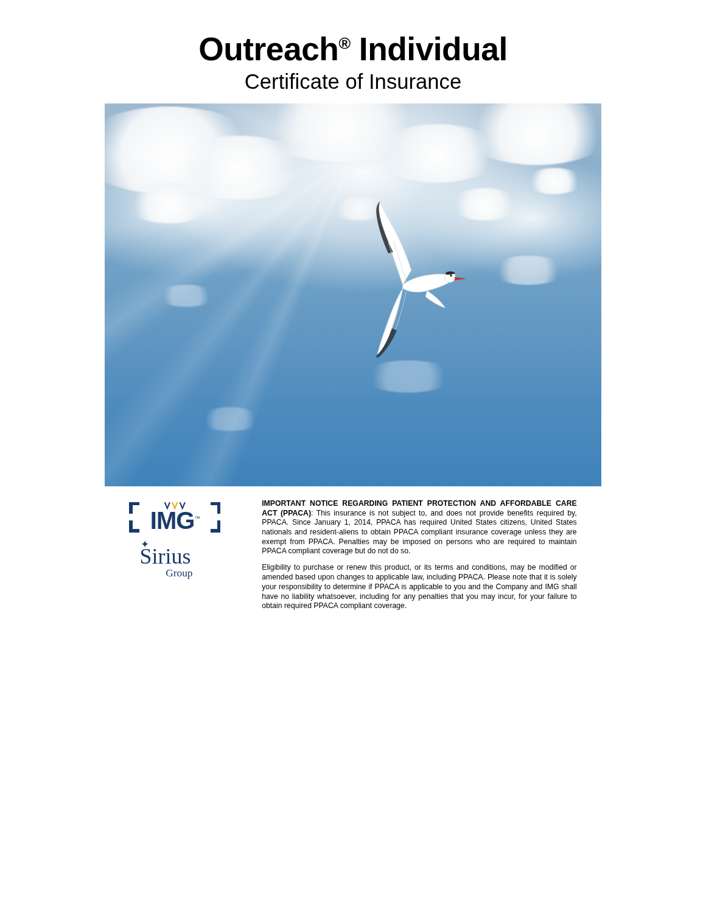Outreach® Individual
Certificate of Insurance
IMG™
✦
Sirius
Group
IMPORTANT NOTICE REGARDING PATIENT PROTECTION AND AFFORDABLE CARE ACT (PPACA): This insurance is not subject to, and does not provide benefits required by, PPACA. Since January 1, 2014, PPACA has required United States citizens, United States nationals and resident-aliens to obtain PPACA compliant insurance coverage unless they are exempt from PPACA. Penalties may be imposed on persons who are required to maintain PPACA compliant coverage but do not do so.
Eligibility to purchase or renew this product, or its terms and conditions, may be modified or amended based upon changes to applicable law, including PPACA. Please note that it is solely your responsibility to determine if PPACA is applicable to you and the Company and IMG shall have no liability whatsoever, including for any penalties that you may incur, for your failure to obtain required PPACA compliant coverage.